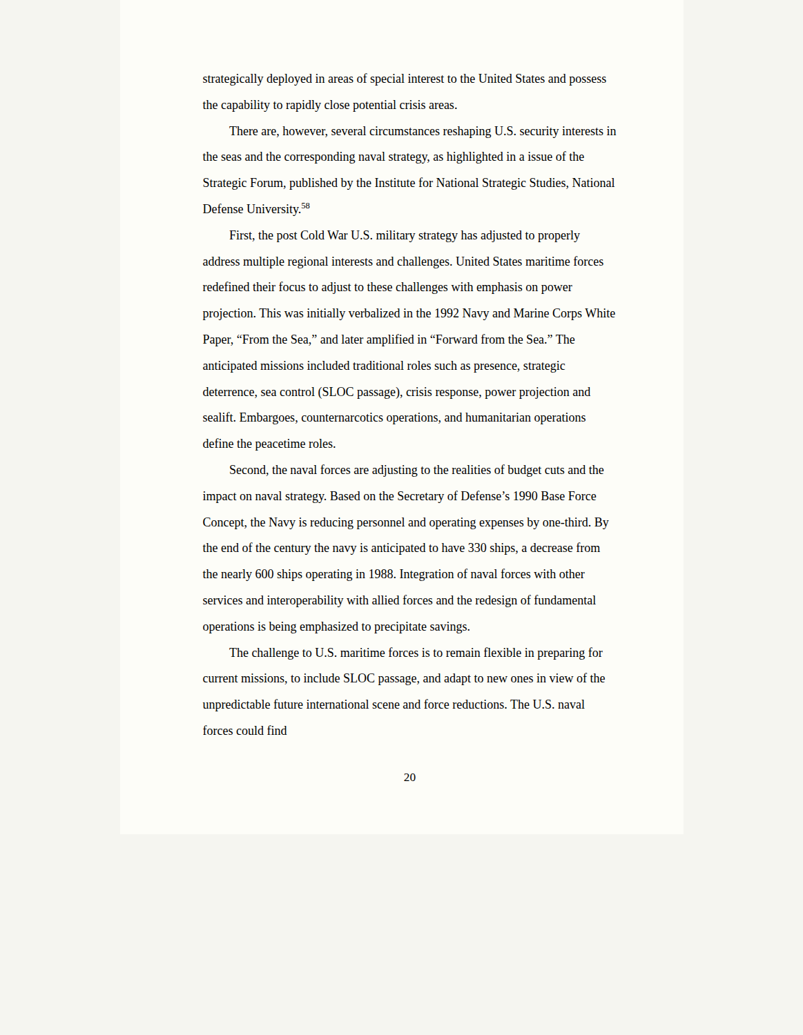strategically deployed in areas of special interest to the United States and possess the capability to rapidly close potential crisis areas.
There are, however, several circumstances reshaping U.S. security interests in the seas and the corresponding naval strategy, as highlighted in a issue of the Strategic Forum, published by the Institute for National Strategic Studies, National Defense University.58
First, the post Cold War U.S. military strategy has adjusted to properly address multiple regional interests and challenges. United States maritime forces redefined their focus to adjust to these challenges with emphasis on power projection. This was initially verbalized in the 1992 Navy and Marine Corps White Paper, “From the Sea,” and later amplified in “Forward from the Sea.” The anticipated missions included traditional roles such as presence, strategic deterrence, sea control (SLOC passage), crisis response, power projection and sealift. Embargoes, counternarcotics operations, and humanitarian operations define the peacetime roles.
Second, the naval forces are adjusting to the realities of budget cuts and the impact on naval strategy. Based on the Secretary of Defense’s 1990 Base Force Concept, the Navy is reducing personnel and operating expenses by one-third. By the end of the century the navy is anticipated to have 330 ships, a decrease from the nearly 600 ships operating in 1988. Integration of naval forces with other services and interoperability with allied forces and the redesign of fundamental operations is being emphasized to precipitate savings.
The challenge to U.S. maritime forces is to remain flexible in preparing for current missions, to include SLOC passage, and adapt to new ones in view of the unpredictable future international scene and force reductions. The U.S. naval forces could find
20